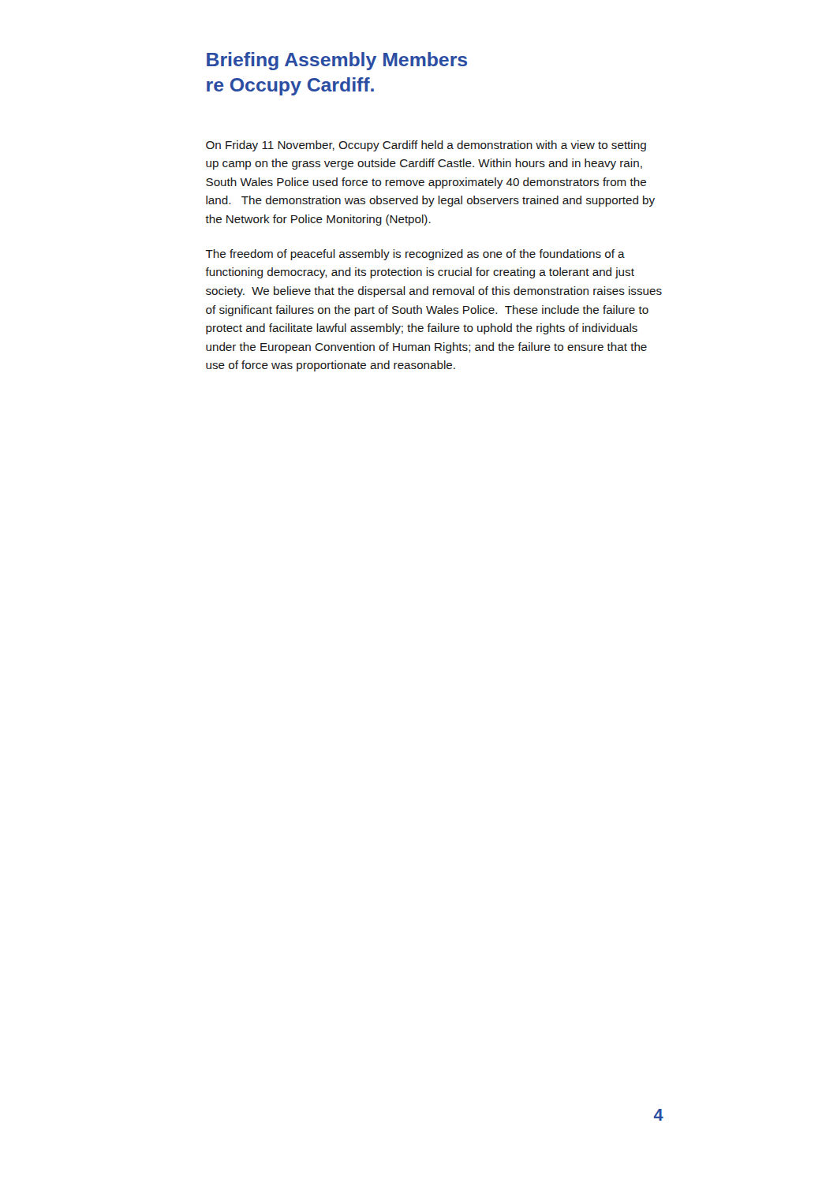Briefing Assembly Members re Occupy Cardiff.
On Friday 11 November, Occupy Cardiff held a demonstration with a view to setting up camp on the grass verge outside Cardiff Castle. Within hours and in heavy rain, South Wales Police used force to remove approximately 40 demonstrators from the land. The demonstration was observed by legal observers trained and supported by the Network for Police Monitoring (Netpol).
The freedom of peaceful assembly is recognized as one of the foundations of a functioning democracy, and its protection is crucial for creating a tolerant and just society. We believe that the dispersal and removal of this demonstration raises issues of significant failures on the part of South Wales Police. These include the failure to protect and facilitate lawful assembly; the failure to uphold the rights of individuals under the European Convention of Human Rights; and the failure to ensure that the use of force was proportionate and reasonable.
4